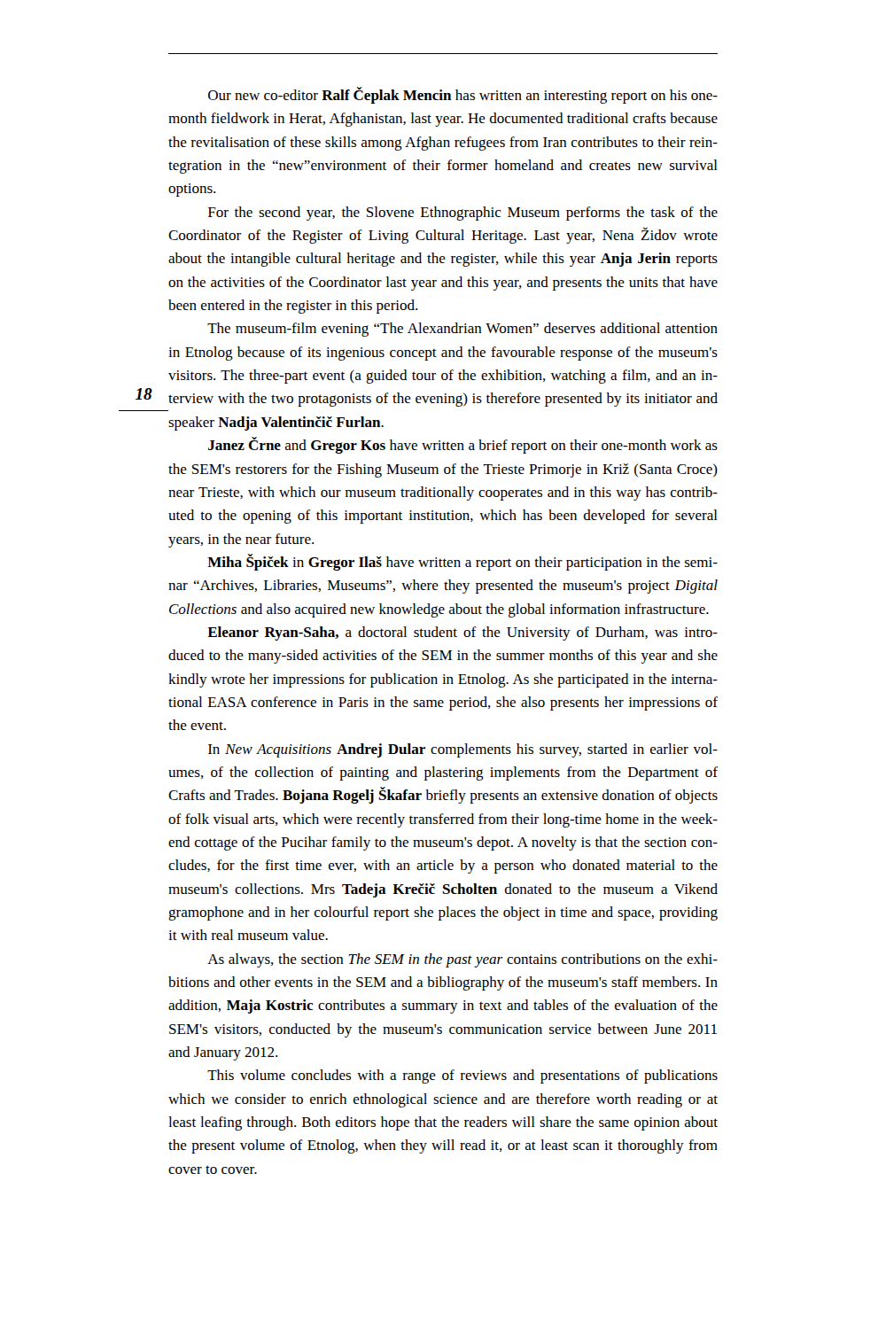18
Our new co-editor Ralf Čeplak Mencin has written an interesting report on his one-month fieldwork in Herat, Afghanistan, last year. He documented traditional crafts because the revitalisation of these skills among Afghan refugees from Iran contributes to their reintegration in the “new”environment of their former homeland and creates new survival options.
For the second year, the Slovene Ethnographic Museum performs the task of the Coordinator of the Register of Living Cultural Heritage. Last year, Nena Židov wrote about the intangible cultural heritage and the register, while this year Anja Jerin reports on the activities of the Coordinator last year and this year, and presents the units that have been entered in the register in this period.
The museum-film evening “The Alexandrian Women” deserves additional attention in Etnolog because of its ingenious concept and the favourable response of the museum's visitors. The three-part event (a guided tour of the exhibition, watching a film, and an interview with the two protagonists of the evening) is therefore presented by its initiator and speaker Nadja Valentinčič Furlan.
Janez Črne and Gregor Kos have written a brief report on their one-month work as the SEM's restorers for the Fishing Museum of the Trieste Primorje in Križ (Santa Croce) near Trieste, with which our museum traditionally cooperates and in this way has contributed to the opening of this important institution, which has been developed for several years, in the near future.
Miha Špiček in Gregor Ilaš have written a report on their participation in the seminar “Archives, Libraries, Museums”, where they presented the museum's project Digital Collections and also acquired new knowledge about the global information infrastructure.
Eleanor Ryan-Saha, a doctoral student of the University of Durham, was introduced to the many-sided activities of the SEM in the summer months of this year and she kindly wrote her impressions for publication in Etnolog. As she participated in the international EASA conference in Paris in the same period, she also presents her impressions of the event.
In New Acquisitions Andrej Dular complements his survey, started in earlier volumes, of the collection of painting and plastering implements from the Department of Crafts and Trades. Bojana Rogelj Škafar briefly presents an extensive donation of objects of folk visual arts, which were recently transferred from their long-time home in the weekend cottage of the Pucihar family to the museum's depot. A novelty is that the section concludes, for the first time ever, with an article by a person who donated material to the museum's collections. Mrs Tadeja Krečič Scholten donated to the museum a Vikend gramophone and in her colourful report she places the object in time and space, providing it with real museum value.
As always, the section The SEM in the past year contains contributions on the exhibitions and other events in the SEM and a bibliography of the museum's staff members. In addition, Maja Kostric contributes a summary in text and tables of the evaluation of the SEM's visitors, conducted by the museum's communication service between June 2011 and January 2012.
This volume concludes with a range of reviews and presentations of publications which we consider to enrich ethnological science and are therefore worth reading or at least leafing through. Both editors hope that the readers will share the same opinion about the present volume of Etnolog, when they will read it, or at least scan it thoroughly from cover to cover.